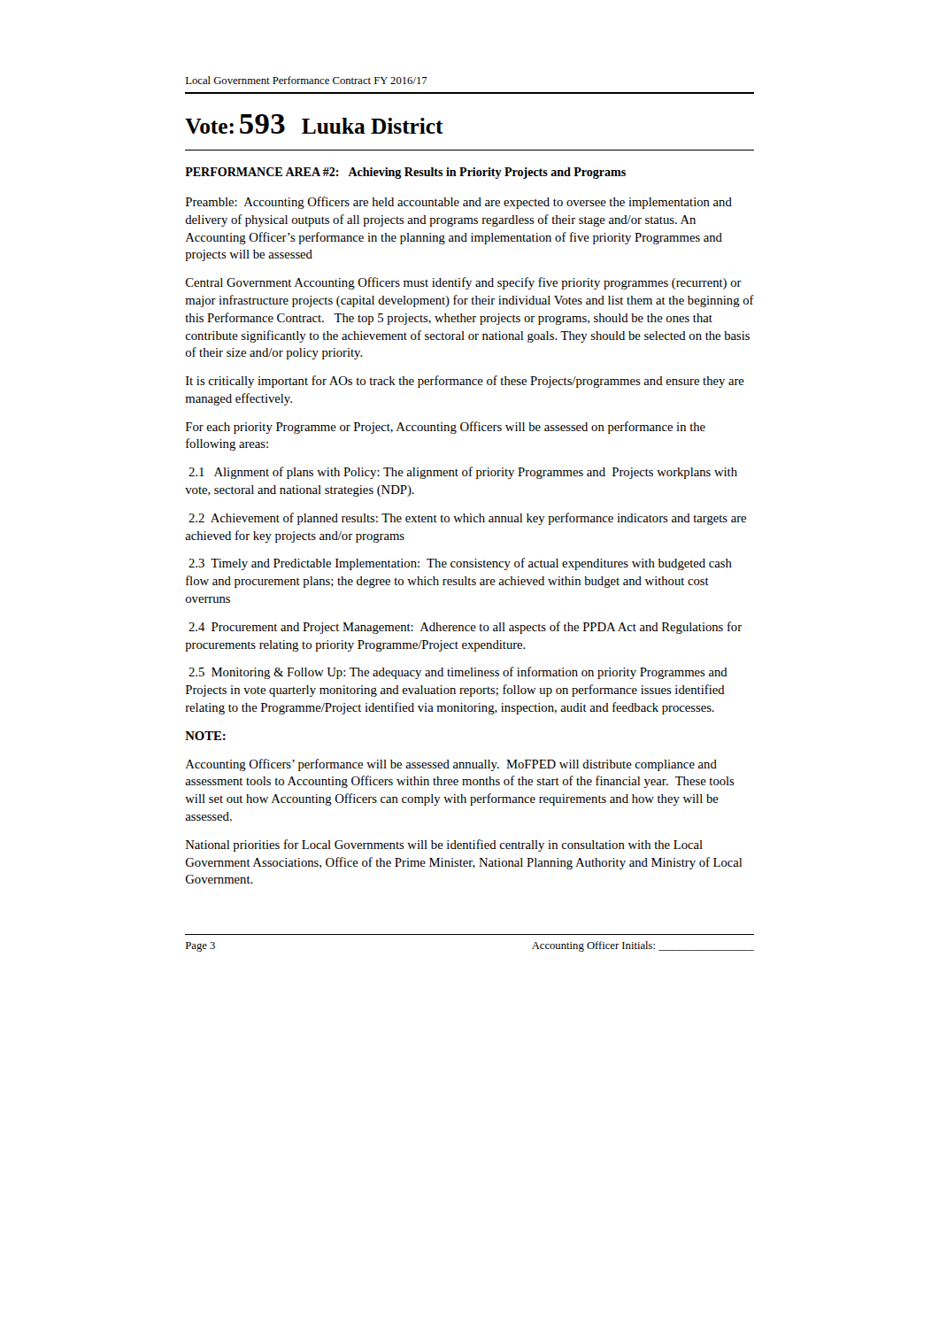Local Government Performance Contract FY 2016/17
Vote: 593 Luuka District
PERFORMANCE AREA #2: Achieving Results in Priority Projects and Programs
Preamble: Accounting Officers are held accountable and are expected to oversee the implementation and delivery of physical outputs of all projects and programs regardless of their stage and/or status. An Accounting Officer’s performance in the planning and implementation of five priority Programmes and projects will be assessed
Central Government Accounting Officers must identify and specify five priority programmes (recurrent) or major infrastructure projects (capital development) for their individual Votes and list them at the beginning of this Performance Contract. The top 5 projects, whether projects or programs, should be the ones that contribute significantly to the achievement of sectoral or national goals. They should be selected on the basis of their size and/or policy priority.
It is critically important for AOs to track the performance of these Projects/programmes and ensure they are managed effectively.
For each priority Programme or Project, Accounting Officers will be assessed on performance in the following areas:
2.1 Alignment of plans with Policy: The alignment of priority Programmes and Projects workplans with vote, sectoral and national strategies (NDP).
2.2 Achievement of planned results: The extent to which annual key performance indicators and targets are achieved for key projects and/or programs
2.3 Timely and Predictable Implementation: The consistency of actual expenditures with budgeted cash flow and procurement plans; the degree to which results are achieved within budget and without cost overruns
2.4 Procurement and Project Management: Adherence to all aspects of the PPDA Act and Regulations for procurements relating to priority Programme/Project expenditure.
2.5 Monitoring & Follow Up: The adequacy and timeliness of information on priority Programmes and Projects in vote quarterly monitoring and evaluation reports; follow up on performance issues identified relating to the Programme/Project identified via monitoring, inspection, audit and feedback processes.
NOTE:
Accounting Officers’ performance will be assessed annually. MoFPED will distribute compliance and assessment tools to Accounting Officers within three months of the start of the financial year. These tools will set out how Accounting Officers can comply with performance requirements and how they will be assessed.
National priorities for Local Governments will be identified centrally in consultation with the Local Government Associations, Office of the Prime Minister, National Planning Authority and Ministry of Local Government.
Page 3
Accounting Officer Initials: _________________